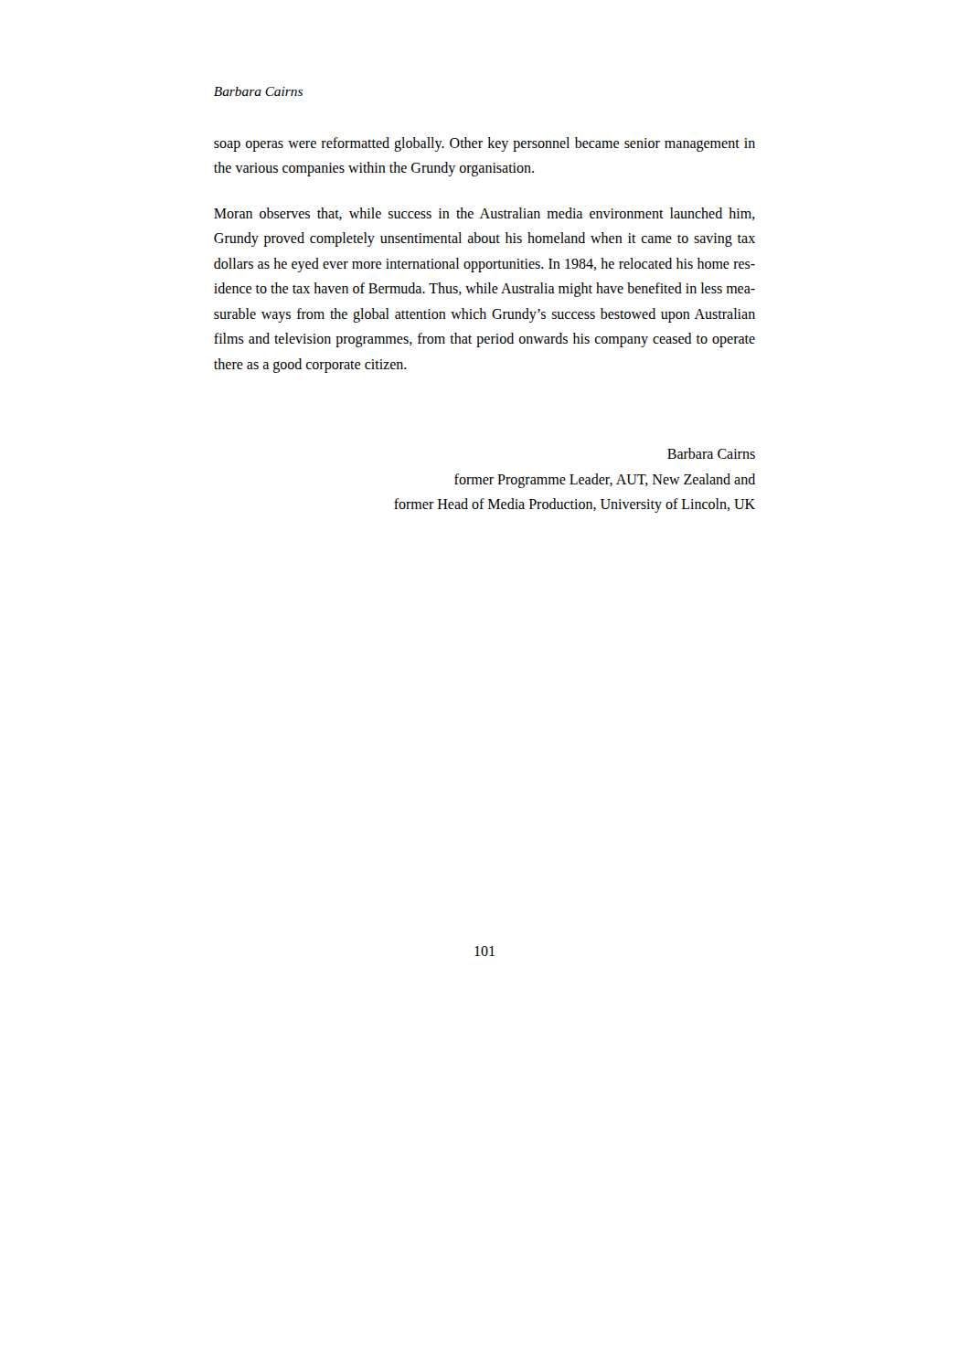Barbara Cairns
soap operas were reformatted globally. Other key personnel became senior management in the various companies within the Grundy organisation.
Moran observes that, while success in the Australian media environment launched him, Grundy proved completely unsentimental about his homeland when it came to saving tax dollars as he eyed ever more international opportunities. In 1984, he relocated his home residence to the tax haven of Bermuda. Thus, while Australia might have benefited in less measurable ways from the global attention which Grundy’s success bestowed upon Australian films and television programmes, from that period onwards his company ceased to operate there as a good corporate citizen.
Barbara Cairns
former Programme Leader, AUT, New Zealand and
former Head of Media Production, University of Lincoln, UK
101